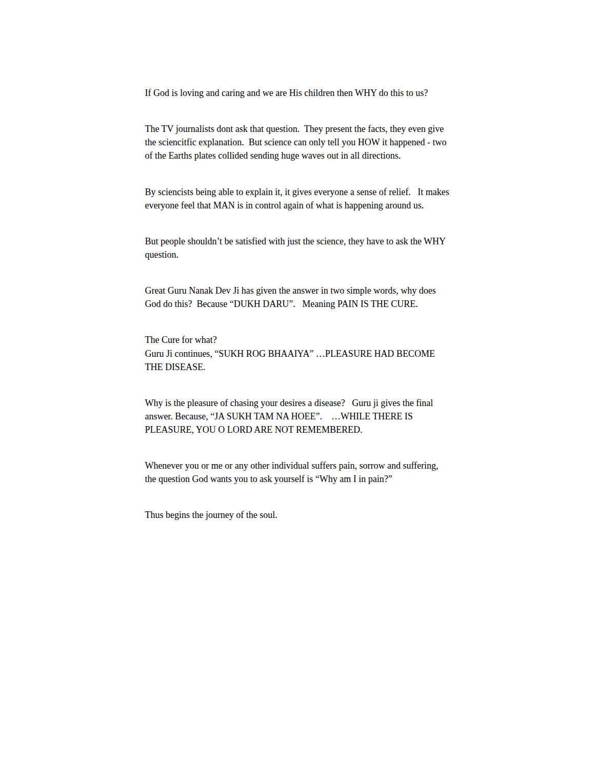If God is loving and caring and we are His children then WHY do this to us?
The TV journalists dont ask that question. They present the facts, they even give the sciencitfic explanation. But science can only tell you HOW it happened - two of the Earths plates collided sending huge waves out in all directions.
By sciencists being able to explain it, it gives everyone a sense of relief. It makes everyone feel that MAN is in control again of what is happening around us.
But people shouldn’t be satisfied with just the science, they have to ask the WHY question.
Great Guru Nanak Dev Ji has given the answer in two simple words, why does God do this? Because “DUKH DARU”. Meaning PAIN IS THE CURE.
The Cure for what?
Guru Ji continues, “SUKH ROG BHAAIYA” …PLEASURE HAD BECOME THE DISEASE.
Why is the pleasure of chasing your desires a disease? Guru ji gives the final answer. Because, “JA SUKH TAM NA HOEE”. …WHILE THERE IS PLEASURE, YOU O LORD ARE NOT REMEMBERED.
Whenever you or me or any other individual suffers pain, sorrow and suffering, the question God wants you to ask yourself is “Why am I in pain?”
Thus begins the journey of the soul.